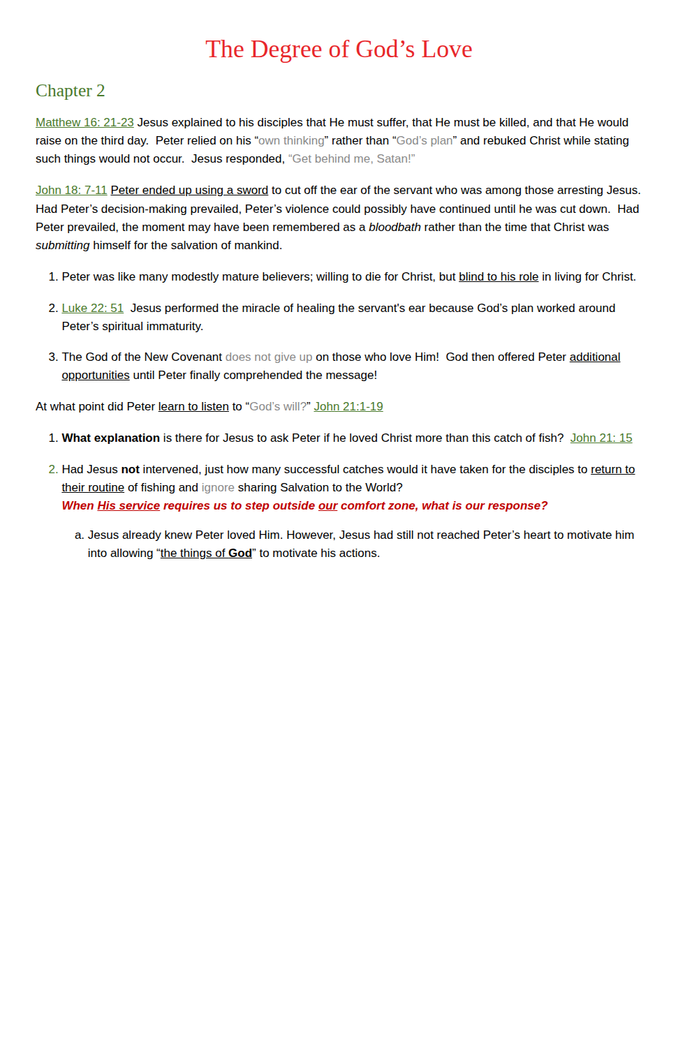The Degree of God’s Love
Chapter 2
Matthew 16: 21-23 Jesus explained to his disciples that He must suffer, that He must be killed, and that He would raise on the third day. Peter relied on his “own thinking” rather than “God’s plan” and rebuked Christ while stating such things would not occur. Jesus responded, “Get behind me, Satan!”
John 18: 7-11 Peter ended up using a sword to cut off the ear of the servant who was among those arresting Jesus.
Had Peter’s decision-making prevailed, Peter’s violence could possibly have continued until he was cut down. Had Peter prevailed, the moment may have been remembered as a bloodbath rather than the time that Christ was submitting himself for the salvation of mankind.
Peter was like many modestly mature believers; willing to die for Christ, but blind to his role in living for Christ.
Luke 22: 51 Jesus performed the miracle of healing the servant's ear because God’s plan worked around Peter’s spiritual immaturity.
The God of the New Covenant does not give up on those who love Him! God then offered Peter additional opportunities until Peter finally comprehended the message!
At what point did Peter learn to listen to “God’s will?” John 21:1-19
What explanation is there for Jesus to ask Peter if he loved Christ more than this catch of fish? John 21: 15
Had Jesus not intervened, just how many successful catches would it have taken for the disciples to return to their routine of fishing and ignore sharing Salvation to the World?
When His service requires us to step outside our comfort zone, what is our response?
Jesus already knew Peter loved Him. However, Jesus had still not reached Peter’s heart to motivate him into allowing “the things of God” to motivate his actions.